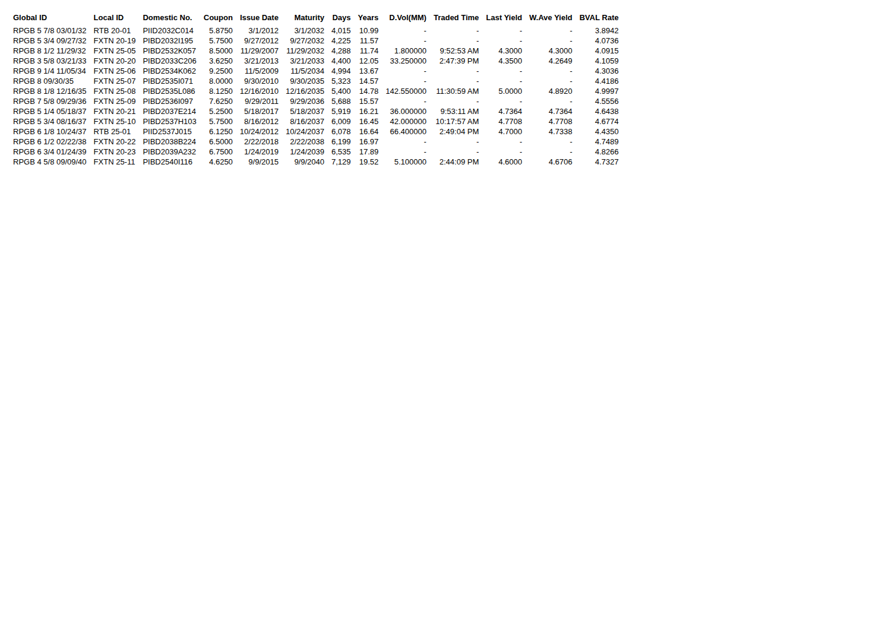| Global ID | Local ID | Domestic No. | Coupon | Issue Date | Maturity | Days | Years | D.Vol(MM) | Traded Time | Last Yield | W.Ave Yield | BVAL Rate |
| --- | --- | --- | --- | --- | --- | --- | --- | --- | --- | --- | --- | --- |
| RPGB 5 7/8 03/01/32 | RTB 20-01 | PIID2032C014 | 5.8750 | 3/1/2012 | 3/1/2032 | 4,015 | 10.99 | - | - | - | - | 3.8942 |
| RPGB 5 3/4 09/27/32 | FXTN 20-19 | PIBD2032I195 | 5.7500 | 9/27/2012 | 9/27/2032 | 4,225 | 11.57 | - | - | - | - | 4.0736 |
| RPGB 8 1/2 11/29/32 | FXTN 25-05 | PIBD2532K057 | 8.5000 | 11/29/2007 | 11/29/2032 | 4,288 | 11.74 | 1.800000 | 9:52:53 AM | 4.3000 | 4.3000 | 4.0915 |
| RPGB 3 5/8 03/21/33 | FXTN 20-20 | PIBD2033C206 | 3.6250 | 3/21/2013 | 3/21/2033 | 4,400 | 12.05 | 33.250000 | 2:47:39 PM | 4.3500 | 4.2649 | 4.1059 |
| RPGB 9 1/4 11/05/34 | FXTN 25-06 | PIBD2534K062 | 9.2500 | 11/5/2009 | 11/5/2034 | 4,994 | 13.67 | - | - | - | - | 4.3036 |
| RPGB 8 09/30/35 | FXTN 25-07 | PIBD2535I071 | 8.0000 | 9/30/2010 | 9/30/2035 | 5,323 | 14.57 | - | - | - | - | 4.4186 |
| RPGB 8 1/8 12/16/35 | FXTN 25-08 | PIBD2535L086 | 8.1250 | 12/16/2010 | 12/16/2035 | 5,400 | 14.78 | 142.550000 | 11:30:59 AM | 5.0000 | 4.8920 | 4.9997 |
| RPGB 7 5/8 09/29/36 | FXTN 25-09 | PIBD2536I097 | 7.6250 | 9/29/2011 | 9/29/2036 | 5,688 | 15.57 | - | - | - | - | 4.5556 |
| RPGB 5 1/4 05/18/37 | FXTN 20-21 | PIBD2037E214 | 5.2500 | 5/18/2017 | 5/18/2037 | 5,919 | 16.21 | 36.000000 | 9:53:11 AM | 4.7364 | 4.7364 | 4.6438 |
| RPGB 5 3/4 08/16/37 | FXTN 25-10 | PIBD2537H103 | 5.7500 | 8/16/2012 | 8/16/2037 | 6,009 | 16.45 | 42.000000 | 10:17:57 AM | 4.7708 | 4.7708 | 4.6774 |
| RPGB 6 1/8 10/24/37 | RTB 25-01 | PIID2537J015 | 6.1250 | 10/24/2012 | 10/24/2037 | 6,078 | 16.64 | 66.400000 | 2:49:04 PM | 4.7000 | 4.7338 | 4.4350 |
| RPGB 6 1/2 02/22/38 | FXTN 20-22 | PIBD2038B224 | 6.5000 | 2/22/2018 | 2/22/2038 | 6,199 | 16.97 | - | - | - | - | 4.7489 |
| RPGB 6 3/4 01/24/39 | FXTN 20-23 | PIBD2039A232 | 6.7500 | 1/24/2019 | 1/24/2039 | 6,535 | 17.89 | - | - | - | - | 4.8266 |
| RPGB 4 5/8 09/09/40 | FXTN 25-11 | PIBD2540I116 | 4.6250 | 9/9/2015 | 9/9/2040 | 7,129 | 19.52 | 5.100000 | 2:44:09 PM | 4.6000 | 4.6706 | 4.7327 |